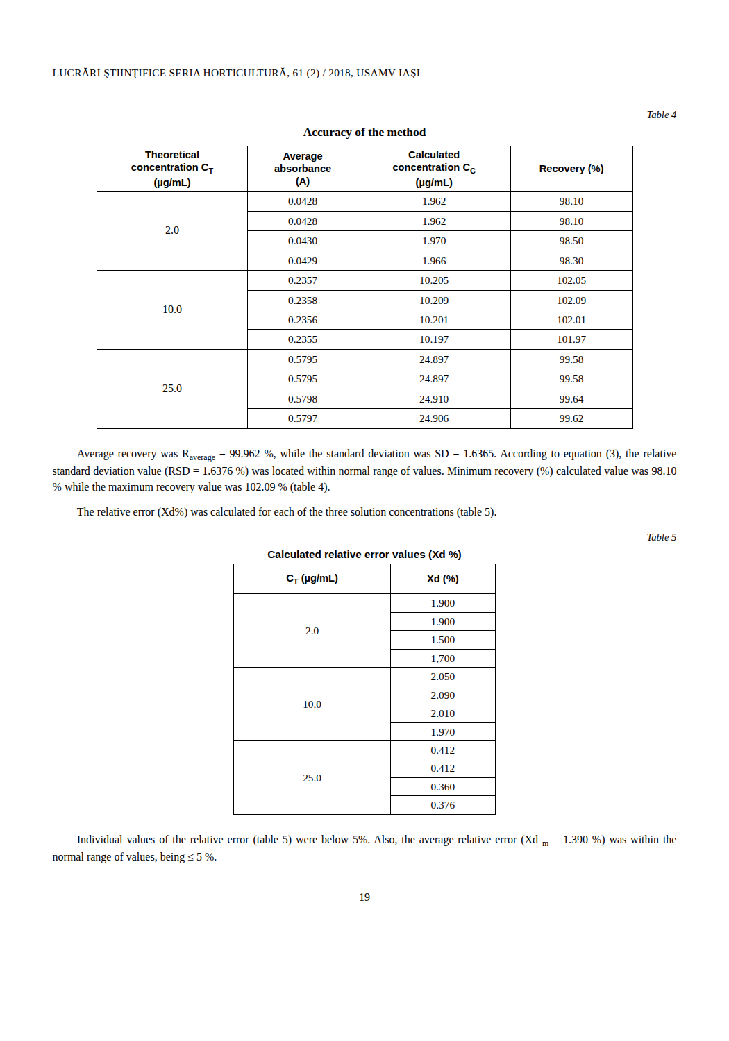LUCRĂRI ŞTIINŢIFICE SERIA HORTICULTURĂ, 61 (2) / 2018, USAMV IAŞI
Table 4
Accuracy of the method
| Theoretical concentration C T (µg/mL) | Average absorbance (A) | Calculated concentration C C (µg/mL) | Recovery (%) |
| --- | --- | --- | --- |
| 2.0 | 0.0428 | 1.962 | 98.10 |
| 0.0428 | 1.962 | 98.10 |
| 0.0430 | 1.970 | 98.50 |
| 0.0429 | 1.966 | 98.30 |
| 10.0 | 0.2357 | 10.205 | 102.05 |
| 0.2358 | 10.209 | 102.09 |
| 0.2356 | 10.201 | 102.01 |
| 0.2355 | 10.197 | 101.97 |
| 25.0 | 0.5795 | 24.897 | 99.58 |
| 0.5795 | 24.897 | 99.58 |
| 0.5798 | 24.910 | 99.64 |
| 0.5797 | 24.906 | 99.62 |
Average recovery was Raverage = 99.962 %, while the standard deviation was SD = 1.6365. According to equation (3), the relative standard deviation value (RSD = 1.6376 %) was located within normal range of values. Minimum recovery (%) calculated value was 98.10 % while the maximum recovery value was 102.09 % (table 4).
The relative error (Xd%) was calculated for each of the three solution concentrations (table 5).
Table 5
Calculated relative error values (Xd %)
| C T (µg/mL) | Xd (%) |
| --- | --- |
| 2.0 | 1.900 |
| 1.900 |
| 1.500 |
| 1,700 |
| 10.0 | 2.050 |
| 2.090 |
| 2.010 |
| 1.970 |
| 25.0 | 0.412 |
| 0.412 |
| 0.360 |
| 0.376 |
Individual values of the relative error (table 5) were below 5%. Also, the average relative error (Xd m = 1.390 %) was within the normal range of values, being ≤ 5 %.
19